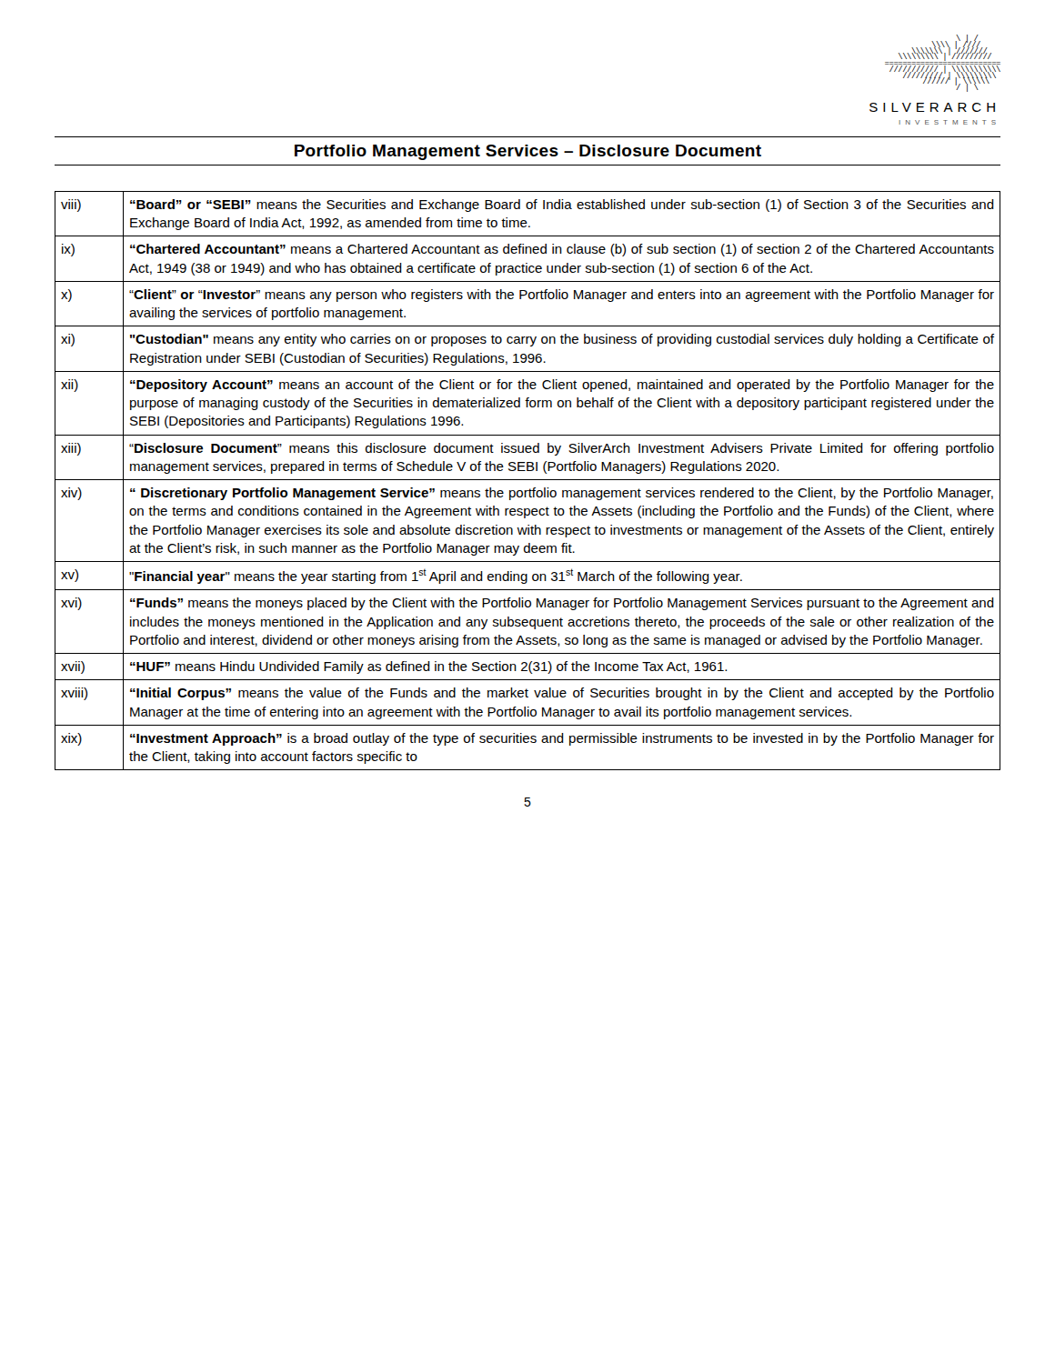\ | / \\\\ | //// \\\\\\\ | /////// \\\\\\\\\ | ///////// ========================== /////////// | \\\\\\\\\\\ ///////// | \\\\\\\\\ ////// | \\\\\\ / | \
SILVERARCH
INVESTMENTS
Portfolio Management Services – Disclosure Document
| viii) | “Board” or “SEBI” means the Securities and Exchange Board of India established under sub-section (1) of Section 3 of the Securities and Exchange Board of India Act, 1992, as amended from time to time. |
| ix) | “Chartered Accountant” means a Chartered Accountant as defined in clause (b) of sub section (1) of section 2 of the Chartered Accountants Act, 1949 (38 or 1949) and who has obtained a certificate of practice under sub-section (1) of section 6 of the Act. |
| x) | “ Client ” or “ Investor ” means any person who registers with the Portfolio Manager and enters into an agreement with the Portfolio Manager for availing the services of portfolio management. |
| xi) | "Custodian" means any entity who carries on or proposes to carry on the business of providing custodial services duly holding a Certificate of Registration under SEBI (Custodian of Securities) Regulations, 1996. |
| xii) | “Depository Account” means an account of the Client or for the Client opened, maintained and operated by the Portfolio Manager for the purpose of managing custody of the Securities in dematerialized form on behalf of the Client with a depository participant registered under the SEBI (Depositories and Participants) Regulations 1996. |
| xiii) | “ Disclosure Document ” means this disclosure document issued by SilverArch Investment Advisers Private Limited for offering portfolio management services, prepared in terms of Schedule V of the SEBI (Portfolio Managers) Regulations 2020. |
| xiv) | “ Discretionary Portfolio Management Service” means the portfolio management services rendered to the Client, by the Portfolio Manager, on the terms and conditions contained in the Agreement with respect to the Assets (including the Portfolio and the Funds) of the Client, where the Portfolio Manager exercises its sole and absolute discretion with respect to investments or management of the Assets of the Client, entirely at the Client’s risk, in such manner as the Portfolio Manager may deem fit. |
| xv) | " Financial year " means the year starting from 1 st April and ending on 31 st March of the following year. |
| xvi) | “Funds” means the moneys placed by the Client with the Portfolio Manager for Portfolio Management Services pursuant to the Agreement and includes the moneys mentioned in the Application and any subsequent accretions thereto, the proceeds of the sale or other realization of the Portfolio and interest, dividend or other moneys arising from the Assets, so long as the same is managed or advised by the Portfolio Manager. |
| xvii) | “HUF” means Hindu Undivided Family as defined in the Section 2(31) of the Income Tax Act, 1961. |
| xviii) | “Initial Corpus” means the value of the Funds and the market value of Securities brought in by the Client and accepted by the Portfolio Manager at the time of entering into an agreement with the Portfolio Manager to avail its portfolio management services. |
| xix) | “Investment Approach” is a broad outlay of the type of securities and permissible instruments to be invested in by the Portfolio Manager for the Client, taking into account factors specific to |
5